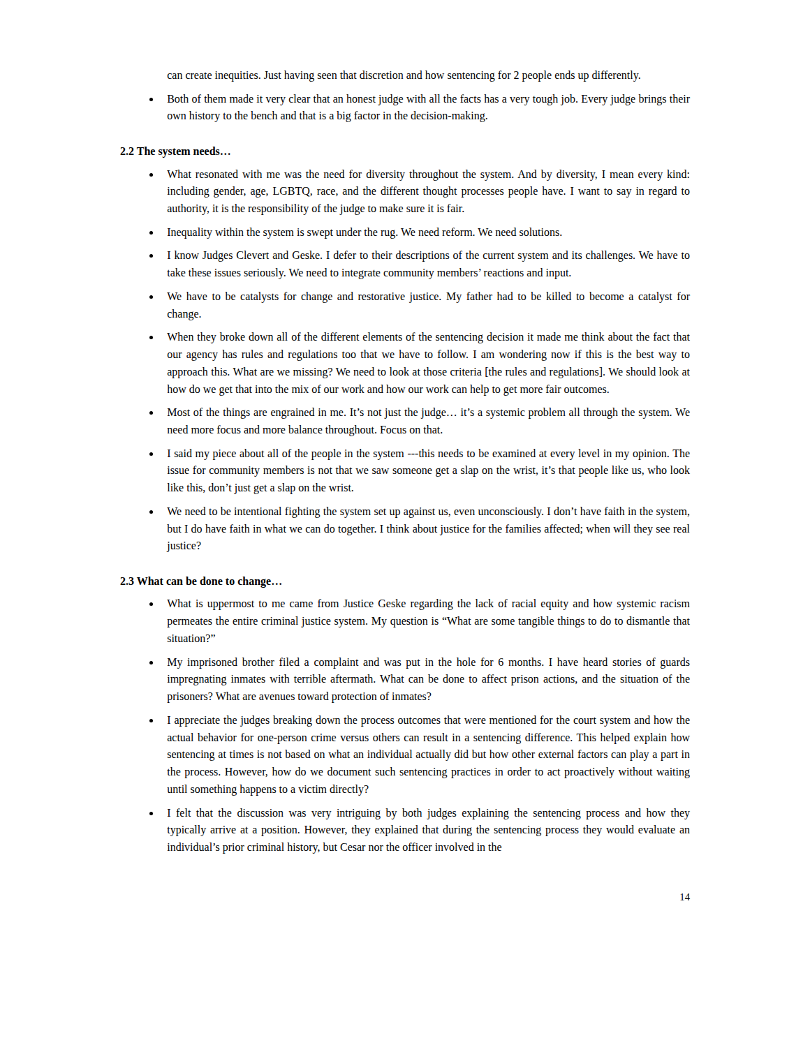can create inequities. Just having seen that discretion and how sentencing for 2 people ends up differently.
Both of them made it very clear that an honest judge with all the facts has a very tough job. Every judge brings their own history to the bench and that is a big factor in the decision-making.
2.2 The system needs…
What resonated with me was the need for diversity throughout the system. And by diversity, I mean every kind: including gender, age, LGBTQ, race, and the different thought processes people have. I want to say in regard to authority, it is the responsibility of the judge to make sure it is fair.
Inequality within the system is swept under the rug. We need reform. We need solutions.
I know Judges Clevert and Geske. I defer to their descriptions of the current system and its challenges. We have to take these issues seriously. We need to integrate community members’ reactions and input.
We have to be catalysts for change and restorative justice. My father had to be killed to become a catalyst for change.
When they broke down all of the different elements of the sentencing decision it made me think about the fact that our agency has rules and regulations too that we have to follow. I am wondering now if this is the best way to approach this. What are we missing? We need to look at those criteria [the rules and regulations]. We should look at how do we get that into the mix of our work and how our work can help to get more fair outcomes.
Most of the things are engrained in me. It’s not just the judge… it’s a systemic problem all through the system. We need more focus and more balance throughout. Focus on that.
I said my piece about all of the people in the system ---this needs to be examined at every level in my opinion. The issue for community members is not that we saw someone get a slap on the wrist, it’s that people like us, who look like this, don’t just get a slap on the wrist.
We need to be intentional fighting the system set up against us, even unconsciously. I don’t have faith in the system, but I do have faith in what we can do together. I think about justice for the families affected; when will they see real justice?
2.3 What can be done to change…
What is uppermost to me came from Justice Geske regarding the lack of racial equity and how systemic racism permeates the entire criminal justice system. My question is “What are some tangible things to do to dismantle that situation?”
My imprisoned brother filed a complaint and was put in the hole for 6 months. I have heard stories of guards impregnating inmates with terrible aftermath. What can be done to affect prison actions, and the situation of the prisoners? What are avenues toward protection of inmates?
I appreciate the judges breaking down the process outcomes that were mentioned for the court system and how the actual behavior for one-person crime versus others can result in a sentencing difference. This helped explain how sentencing at times is not based on what an individual actually did but how other external factors can play a part in the process. However, how do we document such sentencing practices in order to act proactively without waiting until something happens to a victim directly?
I felt that the discussion was very intriguing by both judges explaining the sentencing process and how they typically arrive at a position. However, they explained that during the sentencing process they would evaluate an individual’s prior criminal history, but Cesar nor the officer involved in the
14